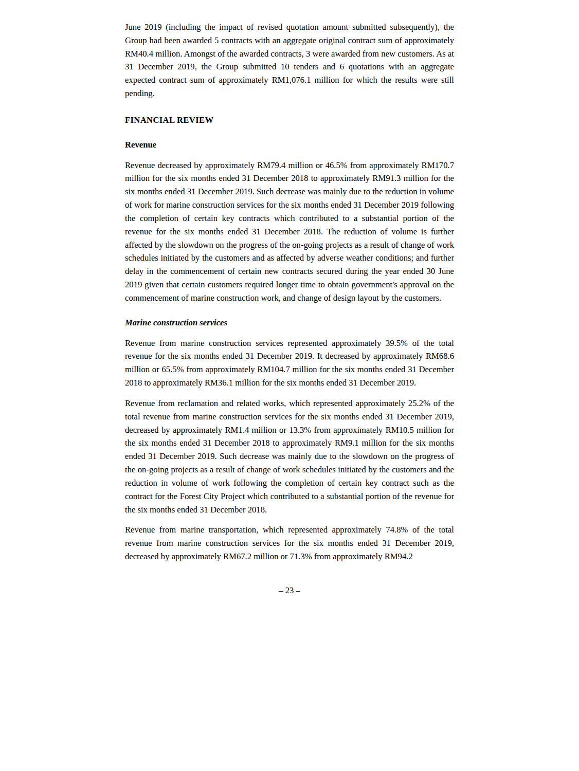June 2019 (including the impact of revised quotation amount submitted subsequently), the Group had been awarded 5 contracts with an aggregate original contract sum of approximately RM40.4 million. Amongst of the awarded contracts, 3 were awarded from new customers. As at 31 December 2019, the Group submitted 10 tenders and 6 quotations with an aggregate expected contract sum of approximately RM1,076.1 million for which the results were still pending.
FINANCIAL REVIEW
Revenue
Revenue decreased by approximately RM79.4 million or 46.5% from approximately RM170.7 million for the six months ended 31 December 2018 to approximately RM91.3 million for the six months ended 31 December 2019. Such decrease was mainly due to the reduction in volume of work for marine construction services for the six months ended 31 December 2019 following the completion of certain key contracts which contributed to a substantial portion of the revenue for the six months ended 31 December 2018. The reduction of volume is further affected by the slowdown on the progress of the on-going projects as a result of change of work schedules initiated by the customers and as affected by adverse weather conditions; and further delay in the commencement of certain new contracts secured during the year ended 30 June 2019 given that certain customers required longer time to obtain government's approval on the commencement of marine construction work, and change of design layout by the customers.
Marine construction services
Revenue from marine construction services represented approximately 39.5% of the total revenue for the six months ended 31 December 2019. It decreased by approximately RM68.6 million or 65.5% from approximately RM104.7 million for the six months ended 31 December 2018 to approximately RM36.1 million for the six months ended 31 December 2019.
Revenue from reclamation and related works, which represented approximately 25.2% of the total revenue from marine construction services for the six months ended 31 December 2019, decreased by approximately RM1.4 million or 13.3% from approximately RM10.5 million for the six months ended 31 December 2018 to approximately RM9.1 million for the six months ended 31 December 2019. Such decrease was mainly due to the slowdown on the progress of the on-going projects as a result of change of work schedules initiated by the customers and the reduction in volume of work following the completion of certain key contract such as the contract for the Forest City Project which contributed to a substantial portion of the revenue for the six months ended 31 December 2018.
Revenue from marine transportation, which represented approximately 74.8% of the total revenue from marine construction services for the six months ended 31 December 2019, decreased by approximately RM67.2 million or 71.3% from approximately RM94.2
– 23 –